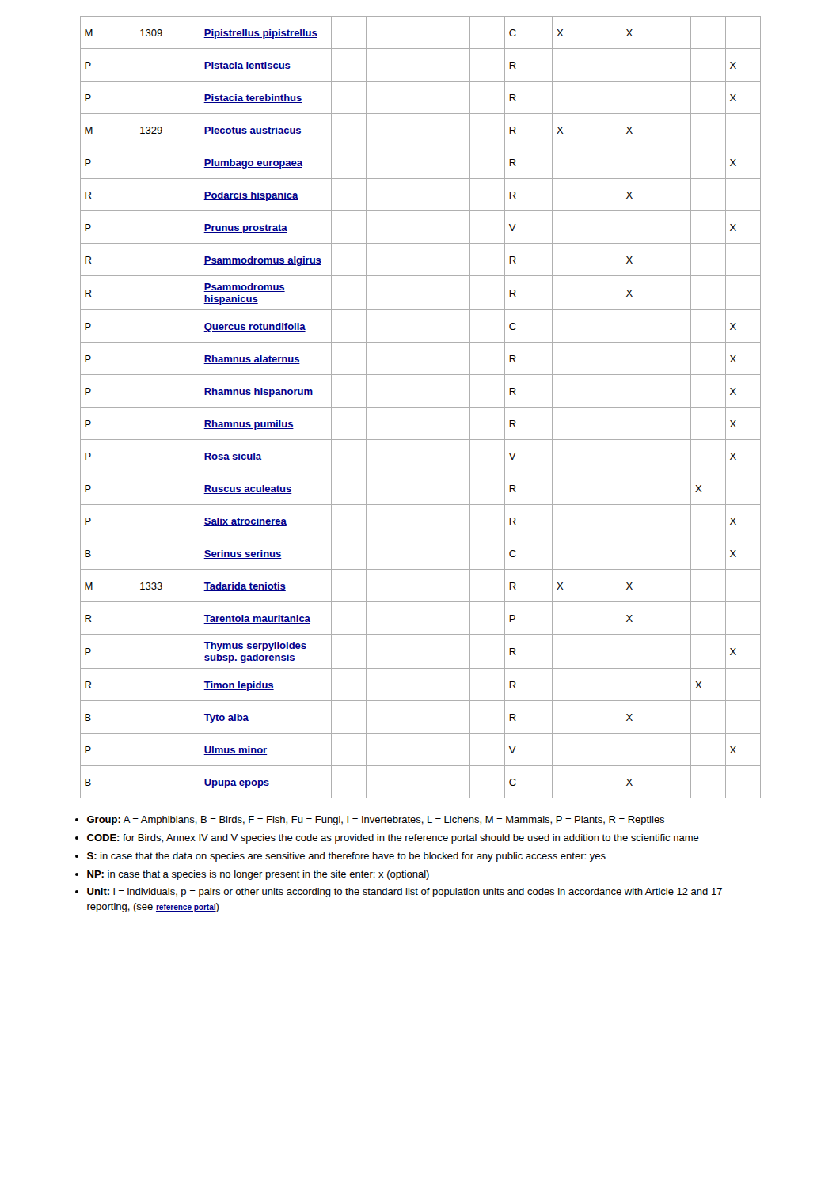| M | 1309 | Pipistrellus pipistrellus | | | | | | C | X | | X | | | |
| P | | Pistacia lentiscus | | | | | | R | | | | | | X |
| P | | Pistacia terebinthus | | | | | | R | | | | | | X |
| M | 1329 | Plecotus austriacus | | | | | | R | X | | X | | | |
| P | | Plumbago europaea | | | | | | R | | | | | | X |
| R | | Podarcis hispanica | | | | | | R | | | X | | | |
| P | | Prunus prostrata | | | | | | V | | | | | | X |
| R | | Psammodromus algirus | | | | | | R | | | X | | | |
| R | | Psammodromus hispanicus | | | | | | R | | | X | | | |
| P | | Quercus rotundifolia | | | | | | C | | | | | | X |
| P | | Rhamnus alaternus | | | | | | R | | | | | | X |
| P | | Rhamnus hispanorum | | | | | | R | | | | | | X |
| P | | Rhamnus pumilus | | | | | | R | | | | | | X |
| P | | Rosa sicula | | | | | | V | | | | | | X |
| P | | Ruscus aculeatus | | | | | | R | | | | | X | |
| P | | Salix atrocinerea | | | | | | R | | | | | | X |
| B | | Serinus serinus | | | | | | C | | | | | | X |
| M | 1333 | Tadarida teniotis | | | | | | R | X | | X | | | |
| R | | Tarentola mauritanica | | | | | | P | | | X | | | |
| P | | Thymus serpylloides subsp. gadorensis | | | | | | R | | | | | | X |
| R | | Timon lepidus | | | | | | R | | | | | X | |
| B | | Tyto alba | | | | | | R | | | X | | | |
| P | | Ulmus minor | | | | | | V | | | | | | X |
| B | | Upupa epops | | | | | | C | | | X | | | |
Group: A = Amphibians, B = Birds, F = Fish, Fu = Fungi, I = Invertebrates, L = Lichens, M = Mammals, P = Plants, R = Reptiles
CODE: for Birds, Annex IV and V species the code as provided in the reference portal should be used in addition to the scientific name
S: in case that the data on species are sensitive and therefore have to be blocked for any public access enter: yes
NP: in case that a species is no longer present in the site enter: x (optional)
Unit: i = individuals, p = pairs or other units according to the standard list of population units and codes in accordance with Article 12 and 17 reporting, (see reference portal)